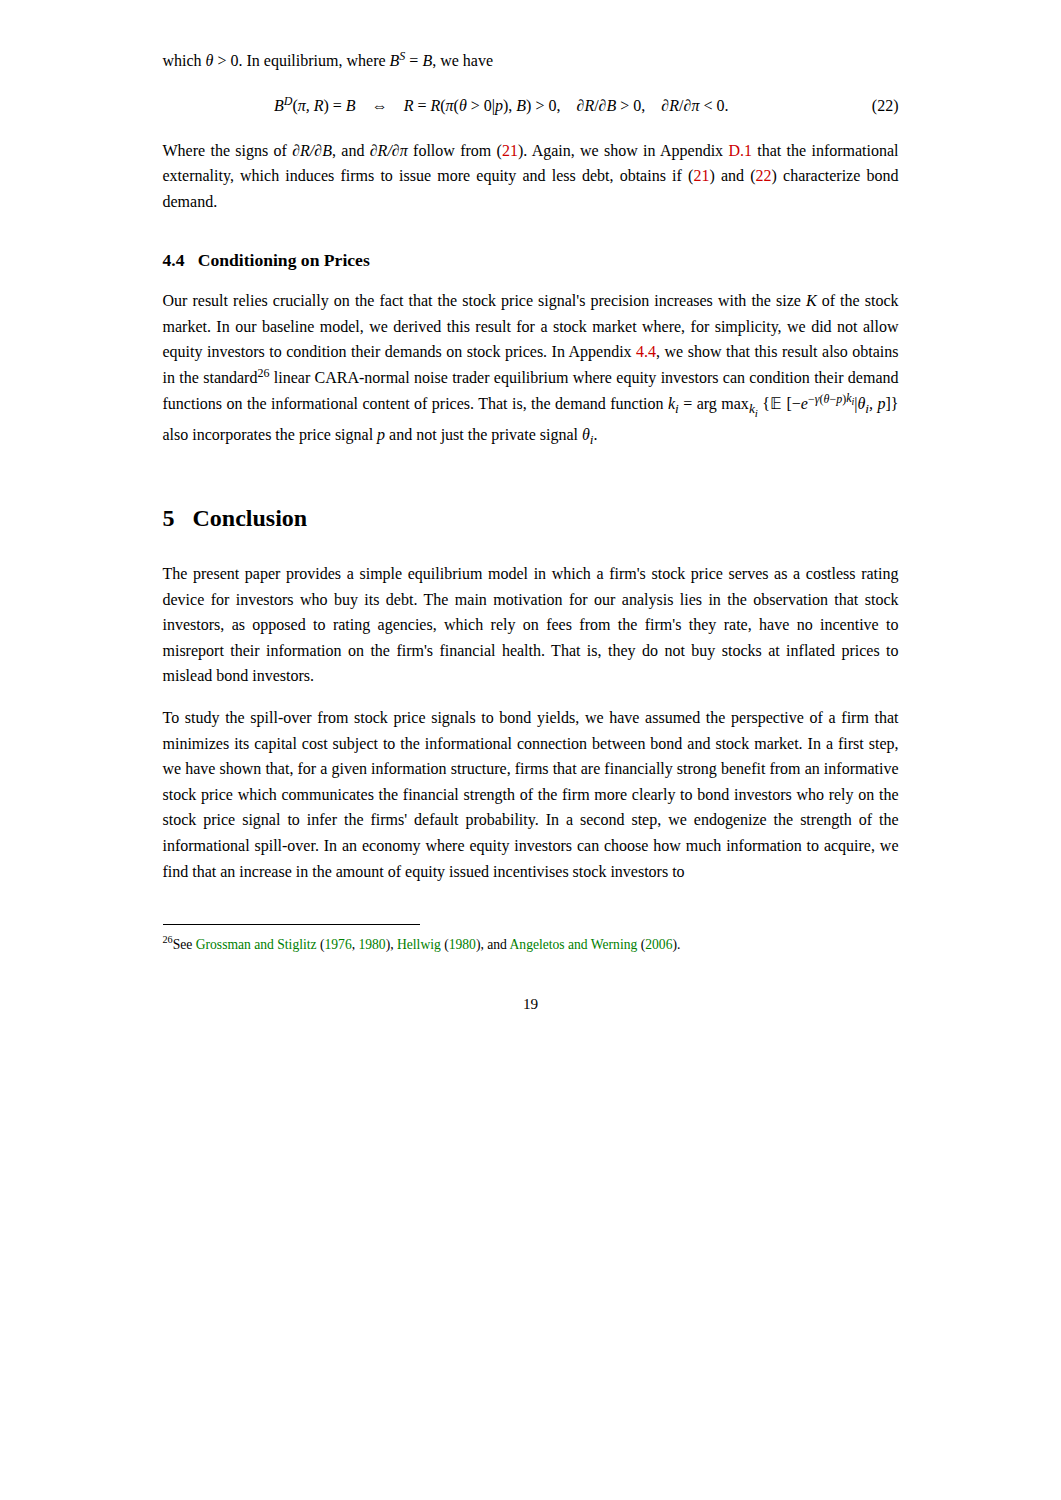which θ > 0. In equilibrium, where BS = B, we have
BD(π, R) = B ⇔ R = R(π(θ > 0|p), B) > 0, ∂R/∂B > 0, ∂R/∂π < 0.
(22)
Where the signs of ∂R/∂B, and ∂R/∂π follow from (21). Again, we show in Appendix D.1 that the informational externality, which induces firms to issue more equity and less debt, obtains if (21) and (22) characterize bond demand.
4.4 Conditioning on Prices
Our result relies crucially on the fact that the stock price signal's precision increases with the size K of the stock market. In our baseline model, we derived this result for a stock market where, for simplicity, we did not allow equity investors to condition their demands on stock prices. In Appendix 4.4, we show that this result also obtains in the standard26 linear CARA-normal noise trader equilibrium where equity investors can condition their demand functions on the informational content of prices. That is, the demand function ki = arg maxki {𝔼 [−e−γ(θ−p)ki|θi, p]} also incorporates the price signal p and not just the private signal θi.
5 Conclusion
The present paper provides a simple equilibrium model in which a firm's stock price serves as a costless rating device for investors who buy its debt. The main motivation for our analysis lies in the observation that stock investors, as opposed to rating agencies, which rely on fees from the firm's they rate, have no incentive to misreport their information on the firm's financial health. That is, they do not buy stocks at inflated prices to mislead bond investors.
To study the spill-over from stock price signals to bond yields, we have assumed the perspective of a firm that minimizes its capital cost subject to the informational connection between bond and stock market. In a first step, we have shown that, for a given information structure, firms that are financially strong benefit from an informative stock price which communicates the financial strength of the firm more clearly to bond investors who rely on the stock price signal to infer the firms' default probability. In a second step, we endogenize the strength of the informational spill-over. In an economy where equity investors can choose how much information to acquire, we find that an increase in the amount of equity issued incentivises stock investors to
26See Grossman and Stiglitz (1976, 1980), Hellwig (1980), and Angeletos and Werning (2006).
19